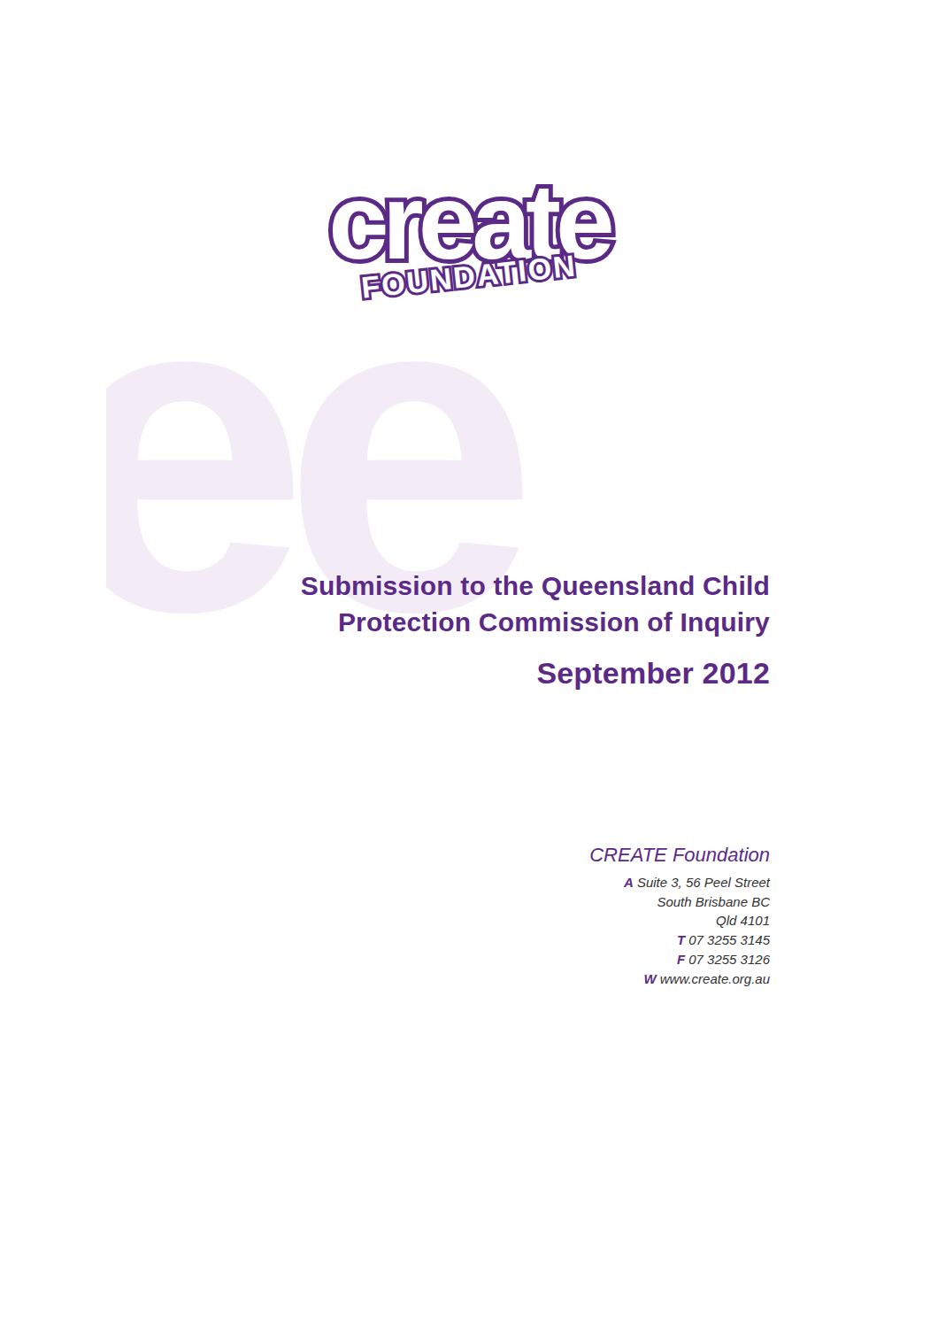ee
create
FOUNDATION
Submission to the Queensland Child
Protection Commission of Inquiry
September 2012
CREATE Foundation
A Suite 3, 56 Peel Street
South Brisbane BC
Qld 4101
T 07 3255 3145
F 07 3255 3126
W www.create.org.au